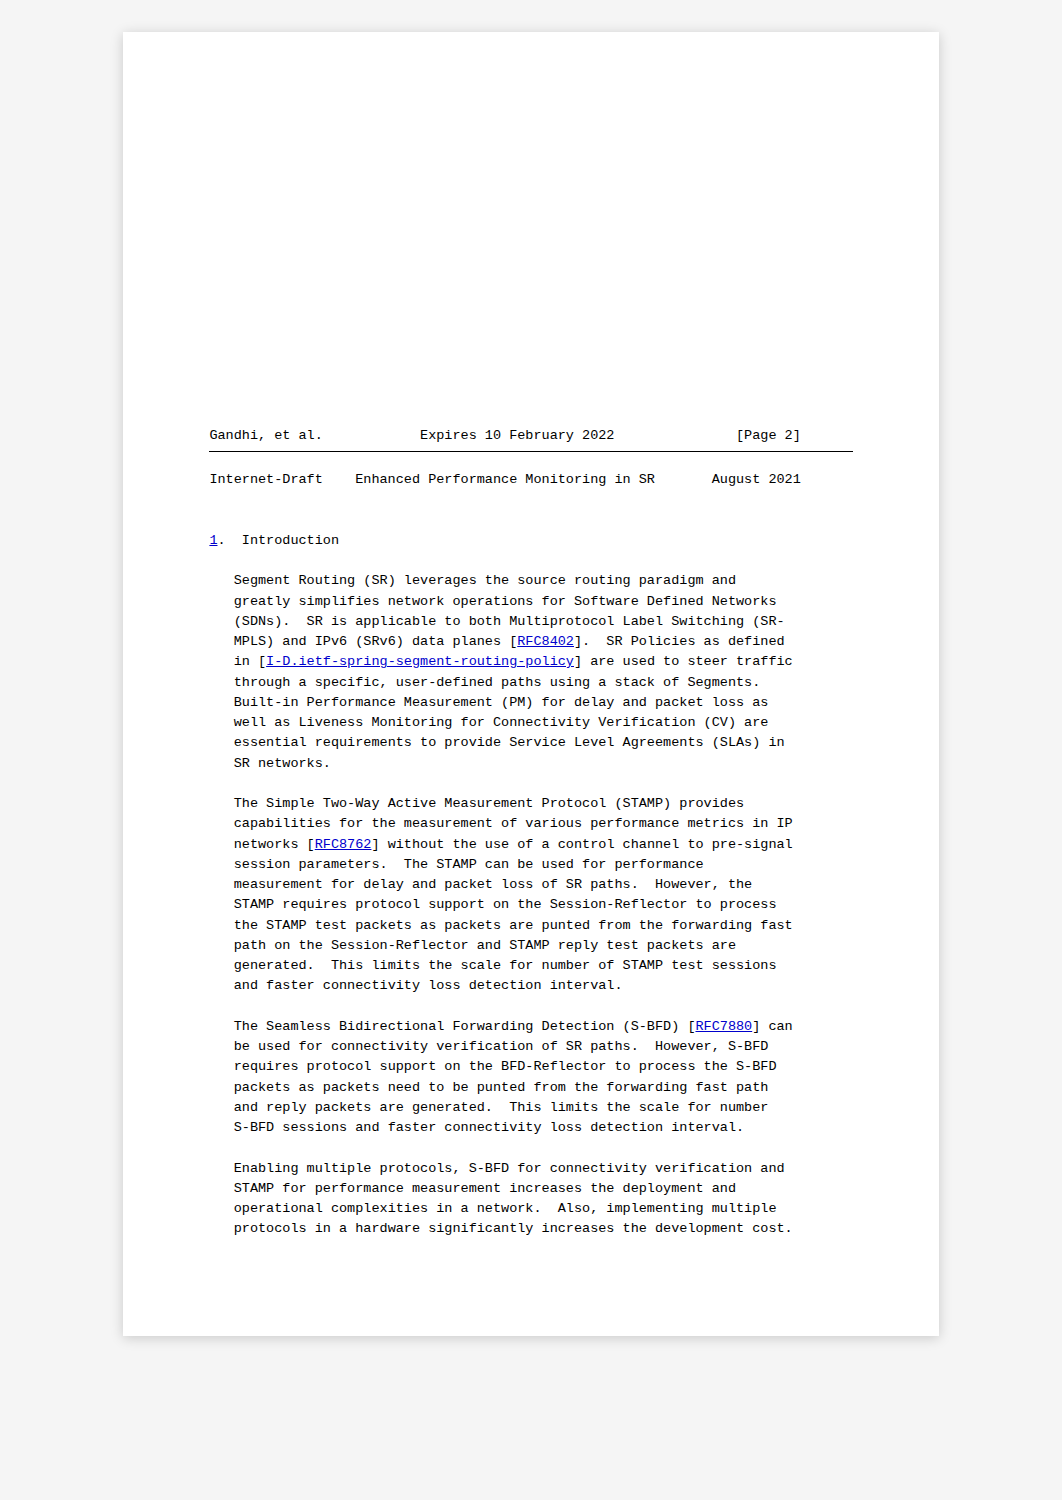Gandhi, et al.            Expires 10 February 2022               [Page 2]
Internet-Draft    Enhanced Performance Monitoring in SR       August 2021


1.  Introduction

   Segment Routing (SR) leverages the source routing paradigm and
   greatly simplifies network operations for Software Defined Networks
   (SDNs).  SR is applicable to both Multiprotocol Label Switching (SR-
   MPLS) and IPv6 (SRv6) data planes [RFC8402].  SR Policies as defined
   in [I-D.ietf-spring-segment-routing-policy] are used to steer traffic
   through a specific, user-defined paths using a stack of Segments.
   Built-in Performance Measurement (PM) for delay and packet loss as
   well as Liveness Monitoring for Connectivity Verification (CV) are
   essential requirements to provide Service Level Agreements (SLAs) in
   SR networks.

   The Simple Two-Way Active Measurement Protocol (STAMP) provides
   capabilities for the measurement of various performance metrics in IP
   networks [RFC8762] without the use of a control channel to pre-signal
   session parameters.  The STAMP can be used for performance
   measurement for delay and packet loss of SR paths.  However, the
   STAMP requires protocol support on the Session-Reflector to process
   the STAMP test packets as packets are punted from the forwarding fast
   path on the Session-Reflector and STAMP reply test packets are
   generated.  This limits the scale for number of STAMP test sessions
   and faster connectivity loss detection interval.

   The Seamless Bidirectional Forwarding Detection (S-BFD) [RFC7880] can
   be used for connectivity verification of SR paths.  However, S-BFD
   requires protocol support on the BFD-Reflector to process the S-BFD
   packets as packets need to be punted from the forwarding fast path
   and reply packets are generated.  This limits the scale for number
   S-BFD sessions and faster connectivity loss detection interval.

   Enabling multiple protocols, S-BFD for connectivity verification and
   STAMP for performance measurement increases the deployment and
   operational complexities in a network.  Also, implementing multiple
   protocols in a hardware significantly increases the development cost.